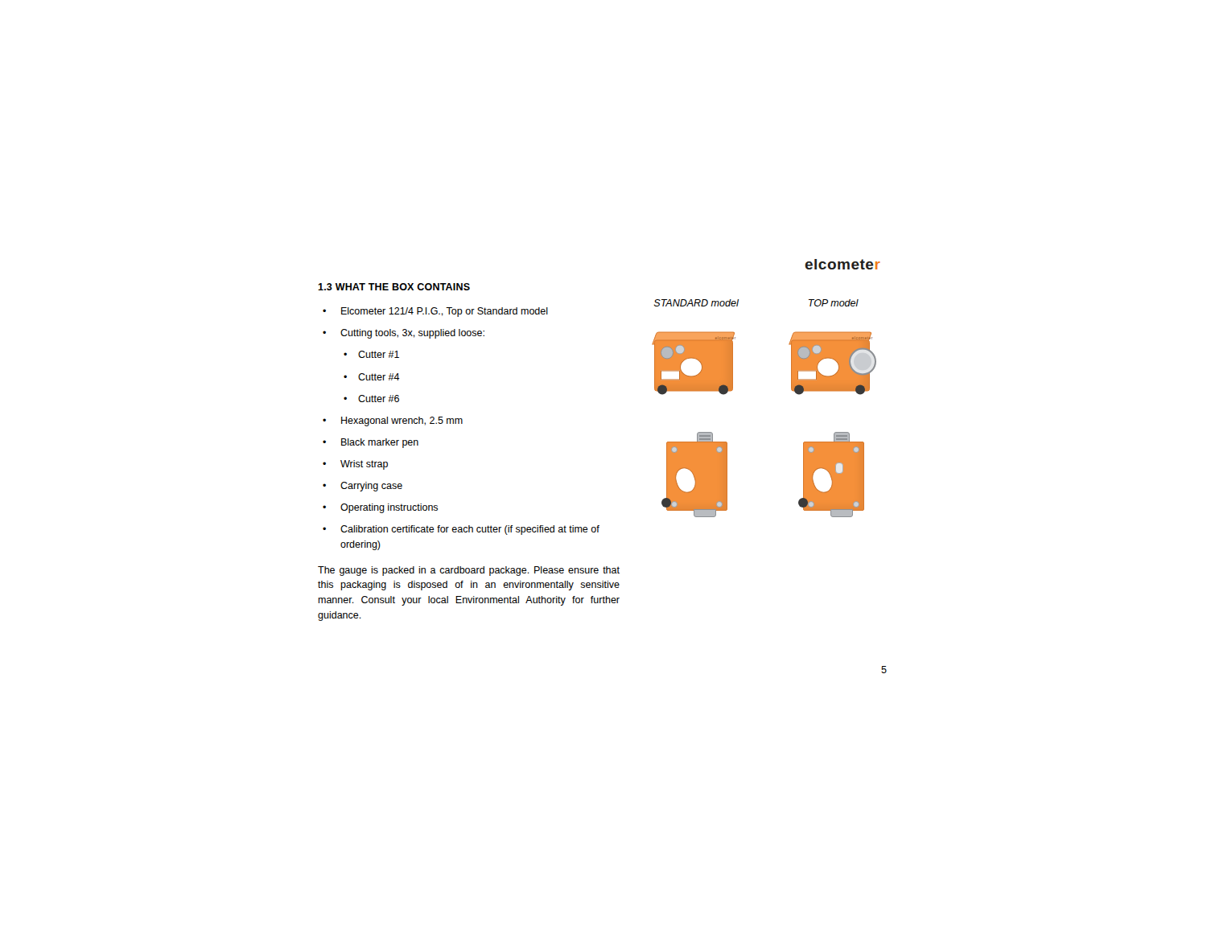elcometer
1.3 WHAT THE BOX CONTAINS
Elcometer 121/4 P.I.G., Top or Standard model
Cutting tools, 3x, supplied loose:
Cutter #1
Cutter #4
Cutter #6
Hexagonal wrench, 2.5 mm
Black marker pen
Wrist strap
Carrying case
Operating instructions
Calibration certificate for each cutter (if specified at time of ordering)
The gauge is packed in a cardboard package. Please ensure that this packaging is disposed of in an environmentally sensitive manner. Consult your local Environmental Authority for further guidance.
STANDARD model TOP model
elcometer
elcometer
5